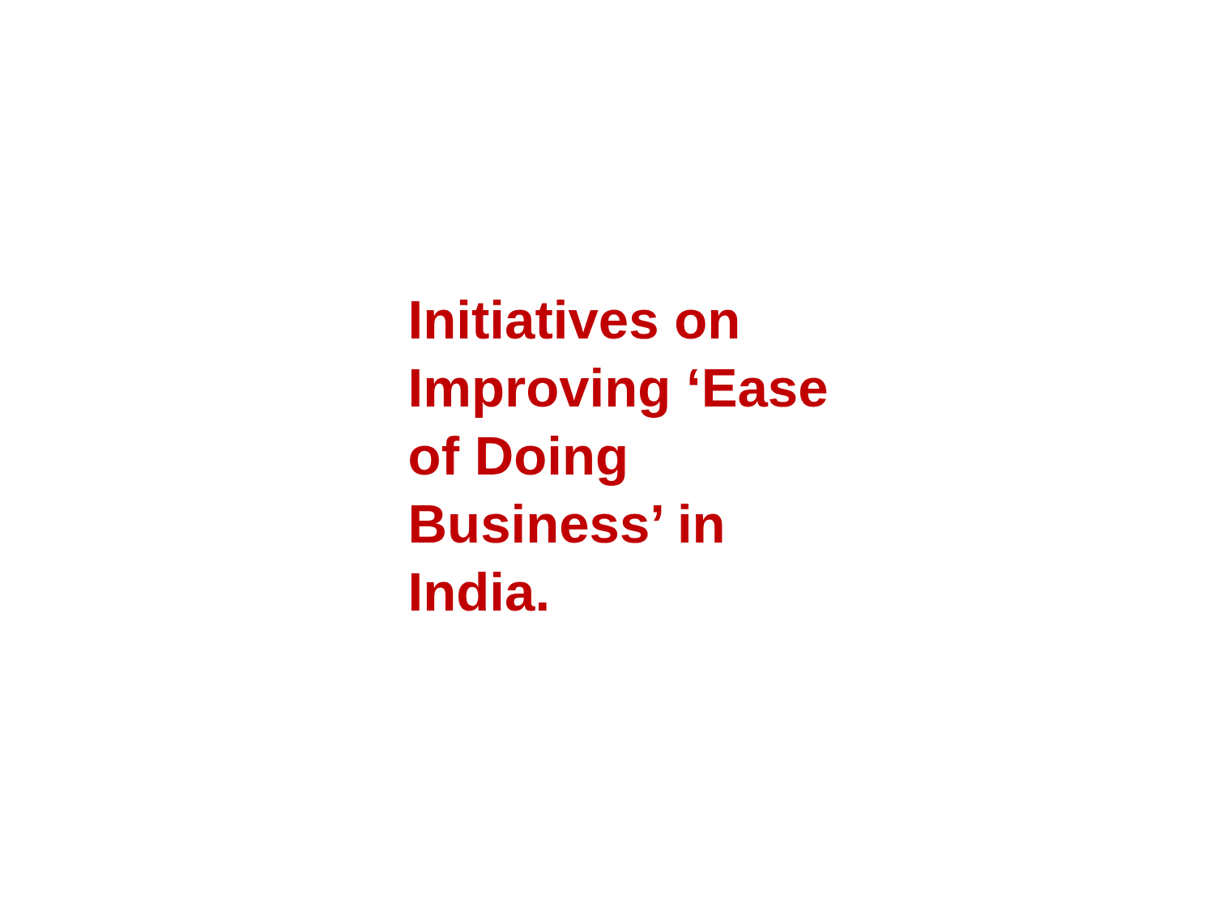Initiatives on Improving ‘Ease of Doing Business’ in India.